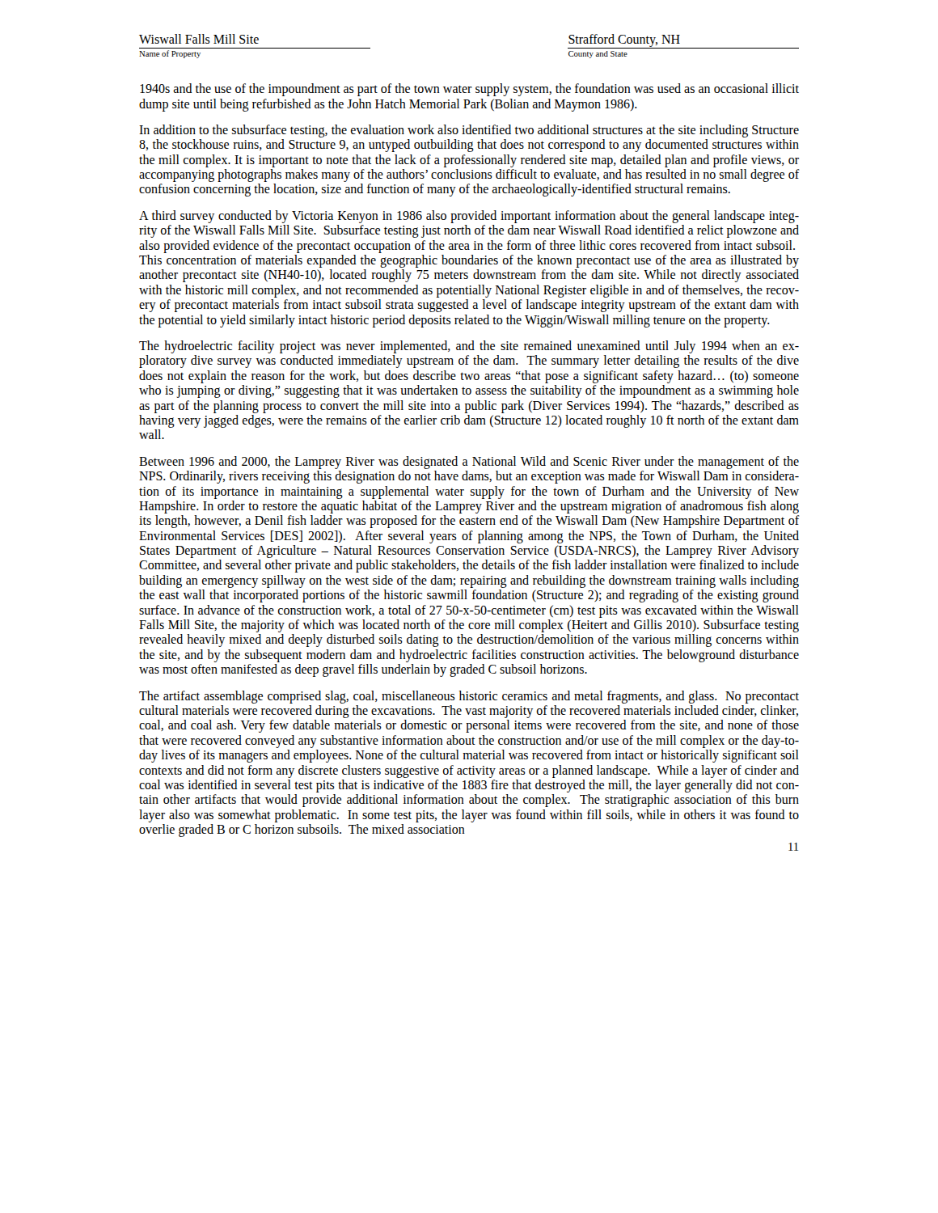| Wiswall Falls Mill Site Name of Property | Strafford County, NH County and State |
1940s and the use of the impoundment as part of the town water supply system, the foundation was used as an occasional illicit dump site until being refurbished as the John Hatch Memorial Park (Bolian and Maymon 1986).
In addition to the subsurface testing, the evaluation work also identified two additional structures at the site including Structure 8, the stockhouse ruins, and Structure 9, an untyped outbuilding that does not correspond to any documented structures within the mill complex. It is important to note that the lack of a professionally rendered site map, detailed plan and profile views, or accompanying photographs makes many of the authors’ conclusions difficult to evaluate, and has resulted in no small degree of confusion concerning the location, size and function of many of the archaeologically-identified structural remains.
A third survey conducted by Victoria Kenyon in 1986 also provided important information about the general landscape integrity of the Wiswall Falls Mill Site. Subsurface testing just north of the dam near Wiswall Road identified a relict plowzone and also provided evidence of the precontact occupation of the area in the form of three lithic cores recovered from intact subsoil. This concentration of materials expanded the geographic boundaries of the known precontact use of the area as illustrated by another precontact site (NH40-10), located roughly 75 meters downstream from the dam site. While not directly associated with the historic mill complex, and not recommended as potentially National Register eligible in and of themselves, the recovery of precontact materials from intact subsoil strata suggested a level of landscape integrity upstream of the extant dam with the potential to yield similarly intact historic period deposits related to the Wiggin/Wiswall milling tenure on the property.
The hydroelectric facility project was never implemented, and the site remained unexamined until July 1994 when an exploratory dive survey was conducted immediately upstream of the dam. The summary letter detailing the results of the dive does not explain the reason for the work, but does describe two areas “that pose a significant safety hazard… (to) someone who is jumping or diving,” suggesting that it was undertaken to assess the suitability of the impoundment as a swimming hole as part of the planning process to convert the mill site into a public park (Diver Services 1994). The “hazards,” described as having very jagged edges, were the remains of the earlier crib dam (Structure 12) located roughly 10 ft north of the extant dam wall.
Between 1996 and 2000, the Lamprey River was designated a National Wild and Scenic River under the management of the NPS. Ordinarily, rivers receiving this designation do not have dams, but an exception was made for Wiswall Dam in consideration of its importance in maintaining a supplemental water supply for the town of Durham and the University of New Hampshire. In order to restore the aquatic habitat of the Lamprey River and the upstream migration of anadromous fish along its length, however, a Denil fish ladder was proposed for the eastern end of the Wiswall Dam (New Hampshire Department of Environmental Services [DES] 2002]). After several years of planning among the NPS, the Town of Durham, the United States Department of Agriculture – Natural Resources Conservation Service (USDA-NRCS), the Lamprey River Advisory Committee, and several other private and public stakeholders, the details of the fish ladder installation were finalized to include building an emergency spillway on the west side of the dam; repairing and rebuilding the downstream training walls including the east wall that incorporated portions of the historic sawmill foundation (Structure 2); and regrading of the existing ground surface. In advance of the construction work, a total of 27 50-x-50-centimeter (cm) test pits was excavated within the Wiswall Falls Mill Site, the majority of which was located north of the core mill complex (Heitert and Gillis 2010). Subsurface testing revealed heavily mixed and deeply disturbed soils dating to the destruction/demolition of the various milling concerns within the site, and by the subsequent modern dam and hydroelectric facilities construction activities. The belowground disturbance was most often manifested as deep gravel fills underlain by graded C subsoil horizons.
The artifact assemblage comprised slag, coal, miscellaneous historic ceramics and metal fragments, and glass. No precontact cultural materials were recovered during the excavations. The vast majority of the recovered materials included cinder, clinker, coal, and coal ash. Very few datable materials or domestic or personal items were recovered from the site, and none of those that were recovered conveyed any substantive information about the construction and/or use of the mill complex or the day-to-day lives of its managers and employees. None of the cultural material was recovered from intact or historically significant soil contexts and did not form any discrete clusters suggestive of activity areas or a planned landscape. While a layer of cinder and coal was identified in several test pits that is indicative of the 1883 fire that destroyed the mill, the layer generally did not contain other artifacts that would provide additional information about the complex. The stratigraphic association of this burn layer also was somewhat problematic. In some test pits, the layer was found within fill soils, while in others it was found to overlie graded B or C horizon subsoils. The mixed association
11